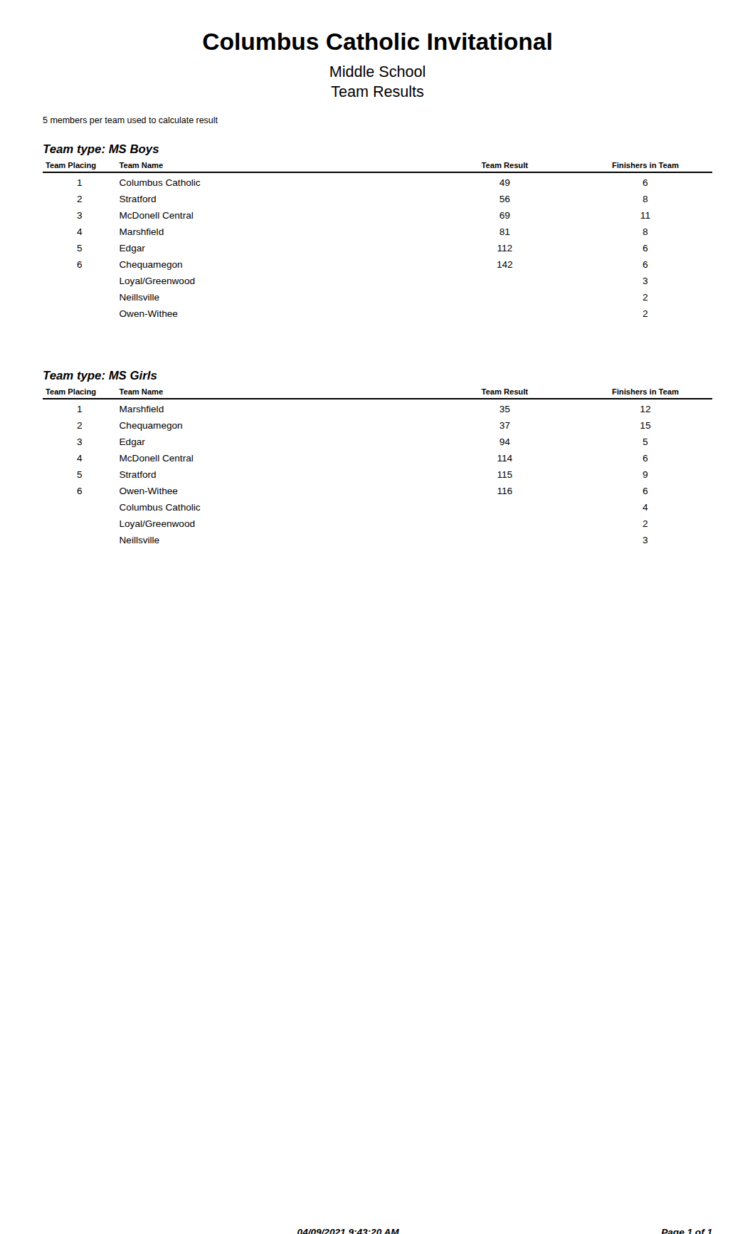Columbus Catholic Invitational
Middle School
Team Results
5 members per team used to calculate result
Team type: MS Boys
| Team Placing | Team Name | Team Result | Finishers in Team |
| --- | --- | --- | --- |
| 1 | Columbus Catholic | 49 | 6 |
| 2 | Stratford | 56 | 8 |
| 3 | McDonell Central | 69 | 11 |
| 4 | Marshfield | 81 | 8 |
| 5 | Edgar | 112 | 6 |
| 6 | Chequamegon | 142 | 6 |
| | Loyal/Greenwood | | 3 |
| | Neillsville | | 2 |
| | Owen-Withee | | 2 |
Team type: MS Girls
| Team Placing | Team Name | Team Result | Finishers in Team |
| --- | --- | --- | --- |
| 1 | Marshfield | 35 | 12 |
| 2 | Chequamegon | 37 | 15 |
| 3 | Edgar | 94 | 5 |
| 4 | McDonell Central | 114 | 6 |
| 5 | Stratford | 115 | 9 |
| 6 | Owen-Withee | 116 | 6 |
| | Columbus Catholic | | 4 |
| | Loyal/Greenwood | | 2 |
| | Neillsville | | 3 |
04/09/2021 9:43:20 AM Page 1 of 1